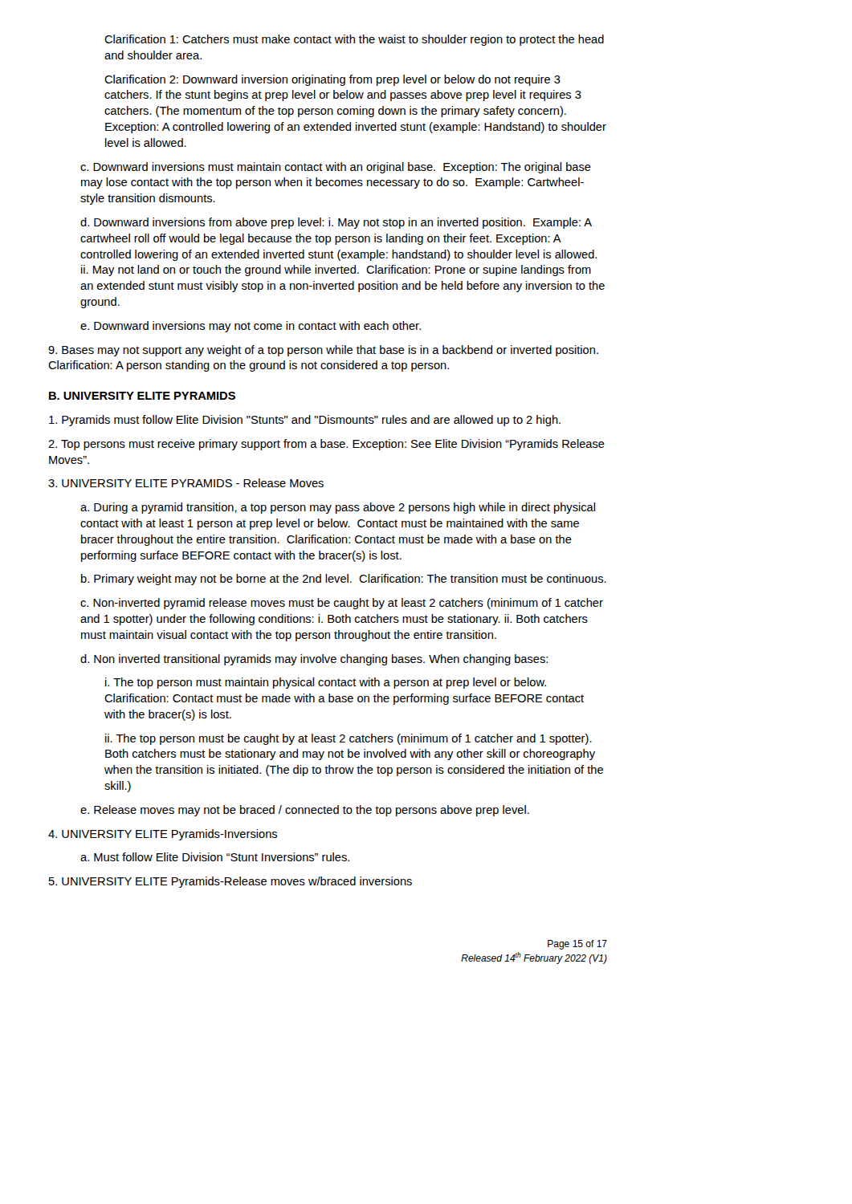Clarification 1: Catchers must make contact with the waist to shoulder region to protect the head and shoulder area.
Clarification 2: Downward inversion originating from prep level or below do not require 3 catchers. If the stunt begins at prep level or below and passes above prep level it requires 3 catchers. (The momentum of the top person coming down is the primary safety concern). Exception: A controlled lowering of an extended inverted stunt (example: Handstand) to shoulder level is allowed.
c. Downward inversions must maintain contact with an original base. Exception: The original base may lose contact with the top person when it becomes necessary to do so. Example: Cartwheel-style transition dismounts.
d. Downward inversions from above prep level: i. May not stop in an inverted position. Example: A cartwheel roll off would be legal because the top person is landing on their feet. Exception: A controlled lowering of an extended inverted stunt (example: handstand) to shoulder level is allowed. ii. May not land on or touch the ground while inverted. Clarification: Prone or supine landings from an extended stunt must visibly stop in a non-inverted position and be held before any inversion to the ground.
e. Downward inversions may not come in contact with each other.
9. Bases may not support any weight of a top person while that base is in a backbend or inverted position. Clarification: A person standing on the ground is not considered a top person.
B. UNIVERSITY ELITE PYRAMIDS
1. Pyramids must follow Elite Division "Stunts" and "Dismounts" rules and are allowed up to 2 high.
2. Top persons must receive primary support from a base. Exception: See Elite Division “Pyramids Release Moves”.
3. UNIVERSITY ELITE PYRAMIDS - Release Moves
a. During a pyramid transition, a top person may pass above 2 persons high while in direct physical contact with at least 1 person at prep level or below. Contact must be maintained with the same bracer throughout the entire transition. Clarification: Contact must be made with a base on the performing surface BEFORE contact with the bracer(s) is lost.
b. Primary weight may not be borne at the 2nd level. Clarification: The transition must be continuous.
c. Non-inverted pyramid release moves must be caught by at least 2 catchers (minimum of 1 catcher and 1 spotter) under the following conditions: i. Both catchers must be stationary. ii. Both catchers must maintain visual contact with the top person throughout the entire transition.
d. Non inverted transitional pyramids may involve changing bases. When changing bases:
i. The top person must maintain physical contact with a person at prep level or below. Clarification: Contact must be made with a base on the performing surface BEFORE contact with the bracer(s) is lost.
ii. The top person must be caught by at least 2 catchers (minimum of 1 catcher and 1 spotter). Both catchers must be stationary and may not be involved with any other skill or choreography when the transition is initiated. (The dip to throw the top person is considered the initiation of the skill.)
e. Release moves may not be braced / connected to the top persons above prep level.
4. UNIVERSITY ELITE Pyramids-Inversions
a. Must follow Elite Division “Stunt Inversions” rules.
5. UNIVERSITY ELITE Pyramids-Release moves w/braced inversions
Page 15 of 17
Released 14th February 2022 (V1)